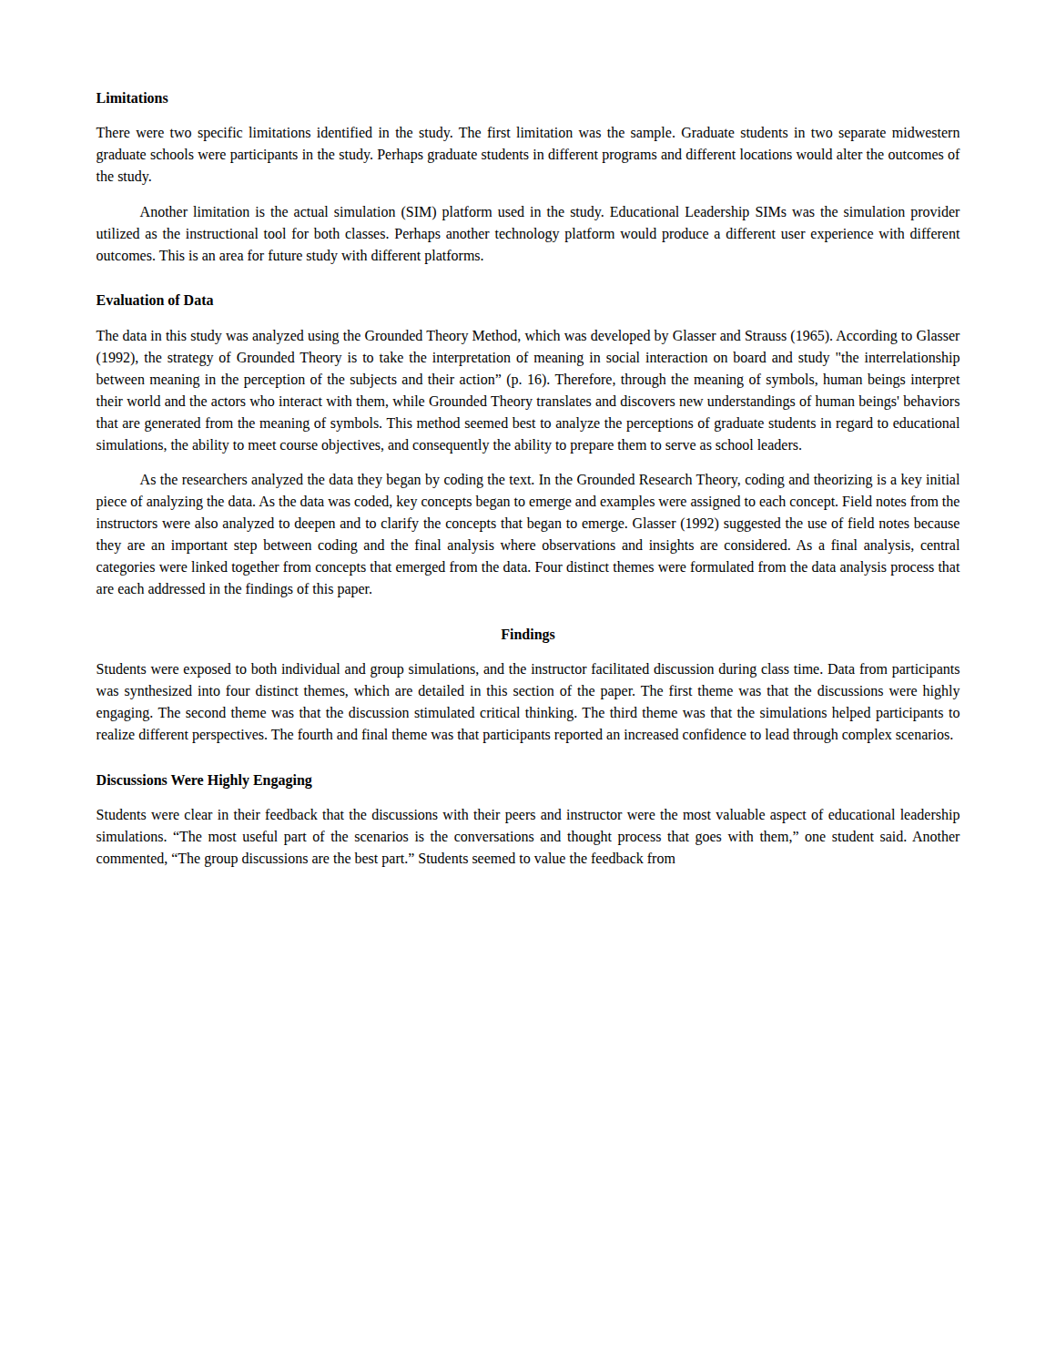Limitations
There were two specific limitations identified in the study. The first limitation was the sample. Graduate students in two separate midwestern graduate schools were participants in the study. Perhaps graduate students in different programs and different locations would alter the outcomes of the study.
Another limitation is the actual simulation (SIM) platform used in the study. Educational Leadership SIMs was the simulation provider utilized as the instructional tool for both classes. Perhaps another technology platform would produce a different user experience with different outcomes. This is an area for future study with different platforms.
Evaluation of Data
The data in this study was analyzed using the Grounded Theory Method, which was developed by Glasser and Strauss (1965). According to Glasser (1992), the strategy of Grounded Theory is to take the interpretation of meaning in social interaction on board and study "the interrelationship between meaning in the perception of the subjects and their action” (p. 16). Therefore, through the meaning of symbols, human beings interpret their world and the actors who interact with them, while Grounded Theory translates and discovers new understandings of human beings' behaviors that are generated from the meaning of symbols. This method seemed best to analyze the perceptions of graduate students in regard to educational simulations, the ability to meet course objectives, and consequently the ability to prepare them to serve as school leaders.
As the researchers analyzed the data they began by coding the text. In the Grounded Research Theory, coding and theorizing is a key initial piece of analyzing the data. As the data was coded, key concepts began to emerge and examples were assigned to each concept. Field notes from the instructors were also analyzed to deepen and to clarify the concepts that began to emerge. Glasser (1992) suggested the use of field notes because they are an important step between coding and the final analysis where observations and insights are considered. As a final analysis, central categories were linked together from concepts that emerged from the data. Four distinct themes were formulated from the data analysis process that are each addressed in the findings of this paper.
Findings
Students were exposed to both individual and group simulations, and the instructor facilitated discussion during class time. Data from participants was synthesized into four distinct themes, which are detailed in this section of the paper. The first theme was that the discussions were highly engaging. The second theme was that the discussion stimulated critical thinking. The third theme was that the simulations helped participants to realize different perspectives. The fourth and final theme was that participants reported an increased confidence to lead through complex scenarios.
Discussions Were Highly Engaging
Students were clear in their feedback that the discussions with their peers and instructor were the most valuable aspect of educational leadership simulations. “The most useful part of the scenarios is the conversations and thought process that goes with them,” one student said. Another commented, “The group discussions are the best part.” Students seemed to value the feedback from